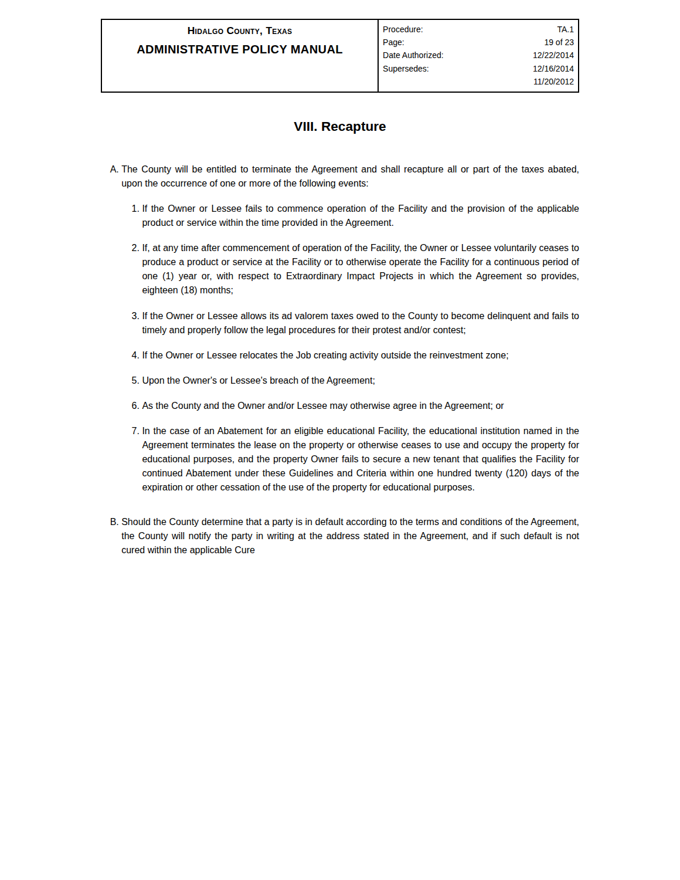| Hidalgo County, Texas ADMINISTRATIVE POLICY MANUAL | / Procedure: / TA.1 / / Page: / 19 of 23 / / Date Authorized: / 12/22/2014 / / Supersedes: / 12/16/2014 / / / 11/20/2012 / |
VIII. Recapture
The County will be entitled to terminate the Agreement and shall recapture all or part of the taxes abated, upon the occurrence of one or more of the following events:
If the Owner or Lessee fails to commence operation of the Facility and the provision of the applicable product or service within the time provided in the Agreement.
If, at any time after commencement of operation of the Facility, the Owner or Lessee voluntarily ceases to produce a product or service at the Facility or to otherwise operate the Facility for a continuous period of one (1) year or, with respect to Extraordinary Impact Projects in which the Agreement so provides, eighteen (18) months;
If the Owner or Lessee allows its ad valorem taxes owed to the County to become delinquent and fails to timely and properly follow the legal procedures for their protest and/or contest;
If the Owner or Lessee relocates the Job creating activity outside the reinvestment zone;
Upon the Owner's or Lessee's breach of the Agreement;
As the County and the Owner and/or Lessee may otherwise agree in the Agreement; or
In the case of an Abatement for an eligible educational Facility, the educational institution named in the Agreement terminates the lease on the property or otherwise ceases to use and occupy the property for educational purposes, and the property Owner fails to secure a new tenant that qualifies the Facility for continued Abatement under these Guidelines and Criteria within one hundred twenty (120) days of the expiration or other cessation of the use of the property for educational purposes.
Should the County determine that a party is in default according to the terms and conditions of the Agreement, the County will notify the party in writing at the address stated in the Agreement, and if such default is not cured within the applicable Cure